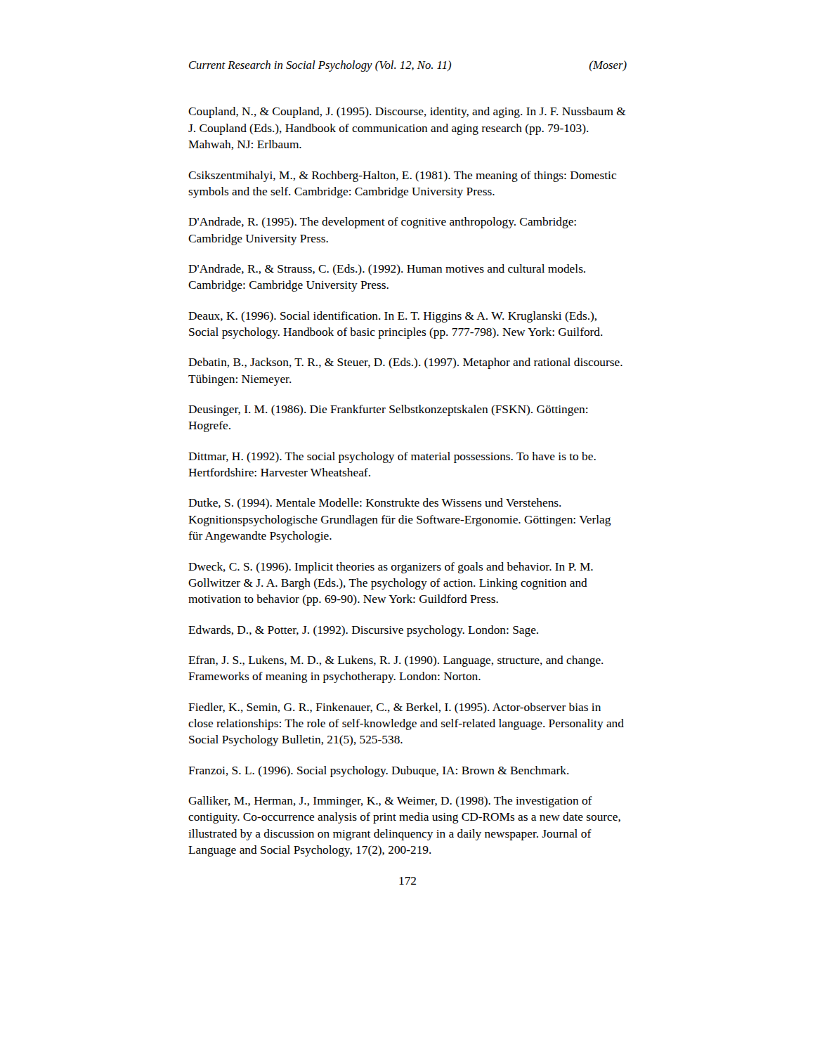Current Research in Social Psychology (Vol. 12, No. 11) (Moser)
Coupland, N., & Coupland, J. (1995). Discourse, identity, and aging. In J. F. Nussbaum & J. Coupland (Eds.), Handbook of communication and aging research (pp. 79-103). Mahwah, NJ: Erlbaum.
Csikszentmihalyi, M., & Rochberg-Halton, E. (1981). The meaning of things: Domestic symbols and the self. Cambridge: Cambridge University Press.
D'Andrade, R. (1995). The development of cognitive anthropology. Cambridge: Cambridge University Press.
D'Andrade, R., & Strauss, C. (Eds.). (1992). Human motives and cultural models. Cambridge: Cambridge University Press.
Deaux, K. (1996). Social identification. In E. T. Higgins & A. W. Kruglanski (Eds.), Social psychology. Handbook of basic principles (pp. 777-798). New York: Guilford.
Debatin, B., Jackson, T. R., & Steuer, D. (Eds.). (1997). Metaphor and rational discourse. Tübingen: Niemeyer.
Deusinger, I. M. (1986). Die Frankfurter Selbstkonzeptskalen (FSKN). Göttingen: Hogrefe.
Dittmar, H. (1992). The social psychology of material possessions. To have is to be. Hertfordshire: Harvester Wheatsheaf.
Dutke, S. (1994). Mentale Modelle: Konstrukte des Wissens und Verstehens. Kognitionspsychologische Grundlagen für die Software-Ergonomie. Göttingen: Verlag für Angewandte Psychologie.
Dweck, C. S. (1996). Implicit theories as organizers of goals and behavior. In P. M. Gollwitzer & J. A. Bargh (Eds.), The psychology of action. Linking cognition and motivation to behavior (pp. 69-90). New York: Guildford Press.
Edwards, D., & Potter, J. (1992). Discursive psychology. London: Sage.
Efran, J. S., Lukens, M. D., & Lukens, R. J. (1990). Language, structure, and change. Frameworks of meaning in psychotherapy. London: Norton.
Fiedler, K., Semin, G. R., Finkenauer, C., & Berkel, I. (1995). Actor-observer bias in close relationships: The role of self-knowledge and self-related language. Personality and Social Psychology Bulletin, 21(5), 525-538.
Franzoi, S. L. (1996). Social psychology. Dubuque, IA: Brown & Benchmark.
Galliker, M., Herman, J., Imminger, K., & Weimer, D. (1998). The investigation of contiguity. Co-occurrence analysis of print media using CD-ROMs as a new date source, illustrated by a discussion on migrant delinquency in a daily newspaper. Journal of Language and Social Psychology, 17(2), 200-219.
172